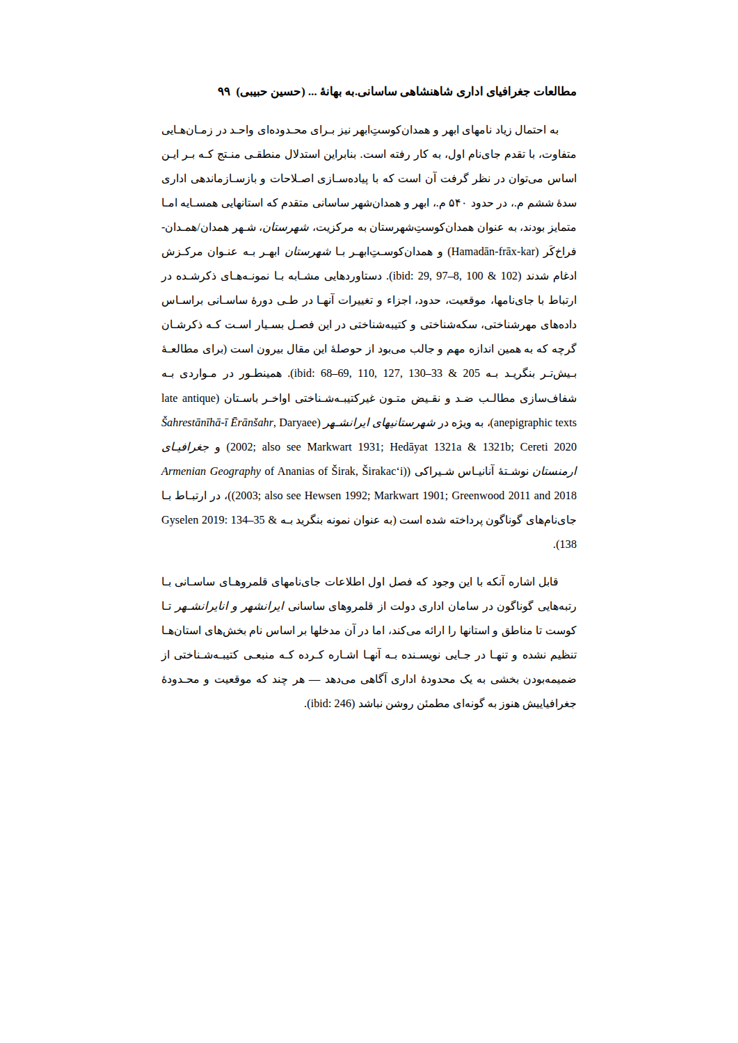مطالعات جغرافیای اداری شاهنشاهی ساسانی.به بهانهٔ ... (حسین حبیبی) ۹۹
به احتمال زیاد نامهای ابهر و همدان‌کوستِ‌ابهر نیز بـرای محـدوده‌ای واحـد در زمـان‌هـایی متفاوت، با تقدم جای‌نام اول، به کار رفته است. بنابراین استدلال منطقـی منـتج کـه بـر ایـن اساس می‌توان در نظر گرفت آن است که با پیاده‌سـازی اصـلاحات و بازسـازماندهی اداری سدهٔ ششم م.، در حدود ۵۴۰ م.، ابهر و همدان‌شهر ساسانی متقدم که استانهایی همسـایه امـا متمایز بودند، به عنوان همدان‌کوستِ‌شهرستان به مرکزیت، شهرستان، شـهر همدان/همـدان-فراخ‌کَر (Hamadān-frāx-kar) و همدان‌کوسـتِ‌ابهـر بـا شهرستان ابهـر بـه عنـوان مرکـزش ادغام شدند (ibid: 29, 97–8, 100 & 102). دستاوردهایی مشـابه بـا نمونـه‌هـای ذکرشـده در ارتباط با جای‌نامها، موقعیت، حدود، اجزاء و تغییرات آنهـا در طـی دورهٔ ساسـانی براسـاس داده‌های مهرشناختی، سکه‌شناختی و کتیبه‌شناختی در این فصـل بسـیار اسـت کـه ذکرشـان گرچه که به همین اندازه مهم و جالب می‌بود از حوصلهٔ این مقال بیرون است (برای مطالعـهٔ بـیش‌تـر بنگریـد بـه ibid: 68–69, 110, 127, 130–33 & 205). همینطـور در مـواردی بـه شفاف‌سازی مطالـب ضـد و نقـیض متـون غیرکتیبـه‌شـناختی اواخـر باسـتان (late antique anepigraphic texts)، به ویژه در شهرستانیهای ایرانشـهر (Šahrestānīhā-ī Ērānšahr, Daryaee 2002; also see Markwart 1931; Hedāyat 1321a & 1321b; Cereti 2020) و جغرافیـای ارمنستان نوشـتهٔ آنانیـاس شـیراکی (Armenian Geography of Ananias of Širak, Širakac‘i) (2003; also see Hewsen 1992; Markwart 1901; Greenwood 2011 and 2018)، در ارتبـاط بـا جای‌نام‌های گوناگون پرداخته شده است (به عنوان نمونه بنگرید بـه Gyselen 2019: 134–35 & 138).
قابل اشاره آنکه با این وجود که فصل اول اطلاعات جای‌نامهای قلمروهـای ساسـانی بـا رتبه‌هایی گوناگون در سامان اداری دولت از قلمروهای ساسانی ایرانشهر و انایرانشـهر تـا کوست تا مناطق و استانها را ارائه می‌کند، اما در آن مدخلها بر اساس نام بخش‌های استان‌هـا تنظیم نشده و تنهـا در جـایی نویسـنده بـه آنهـا اشـاره کـرده کـه منبعـی کتیبـه‌شـناختی از ضمیمه‌بودن بخشی به یک محدودهٔ اداری آگاهی می‌دهد — هر چند که موقعیت و محـدودهٔ جغرافیاییش هنوز به گونه‌ای مطمئن روشن نباشد (ibid: 246).